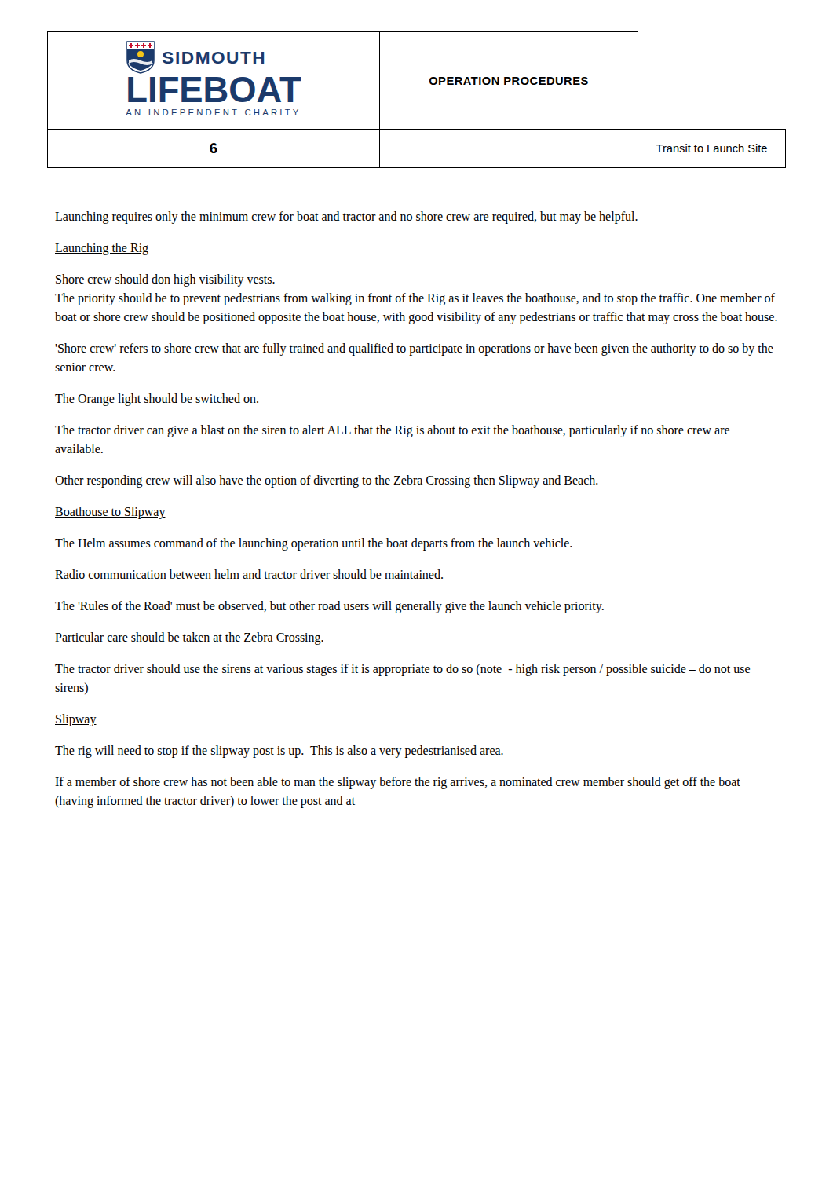| SIDMOUTH LIFEBOAT AN INDEPENDENT CHARITY | OPERATION PROCEDURES |
| 6 | | Transit to Launch Site |
Launching requires only the minimum crew for boat and tractor and no shore crew are required, but may be helpful.
Launching the Rig
Shore crew should don high visibility vests.
The priority should be to prevent pedestrians from walking in front of the Rig as it leaves the boathouse, and to stop the traffic. One member of boat or shore crew should be positioned opposite the boat house, with good visibility of any pedestrians or traffic that may cross the boat house.
'Shore crew' refers to shore crew that are fully trained and qualified to participate in operations or have been given the authority to do so by the senior crew.
The Orange light should be switched on.
The tractor driver can give a blast on the siren to alert ALL that the Rig is about to exit the boathouse, particularly if no shore crew are available.
Other responding crew will also have the option of diverting to the Zebra Crossing then Slipway and Beach.
Boathouse to Slipway
The Helm assumes command of the launching operation until the boat departs from the launch vehicle.
Radio communication between helm and tractor driver should be maintained.
The 'Rules of the Road' must be observed, but other road users will generally give the launch vehicle priority.
Particular care should be taken at the Zebra Crossing.
The tractor driver should use the sirens at various stages if it is appropriate to do so (note - high risk person / possible suicide – do not use sirens)
Slipway
The rig will need to stop if the slipway post is up. This is also a very pedestrianised area.
If a member of shore crew has not been able to man the slipway before the rig arrives, a nominated crew member should get off the boat (having informed the tractor driver) to lower the post and at